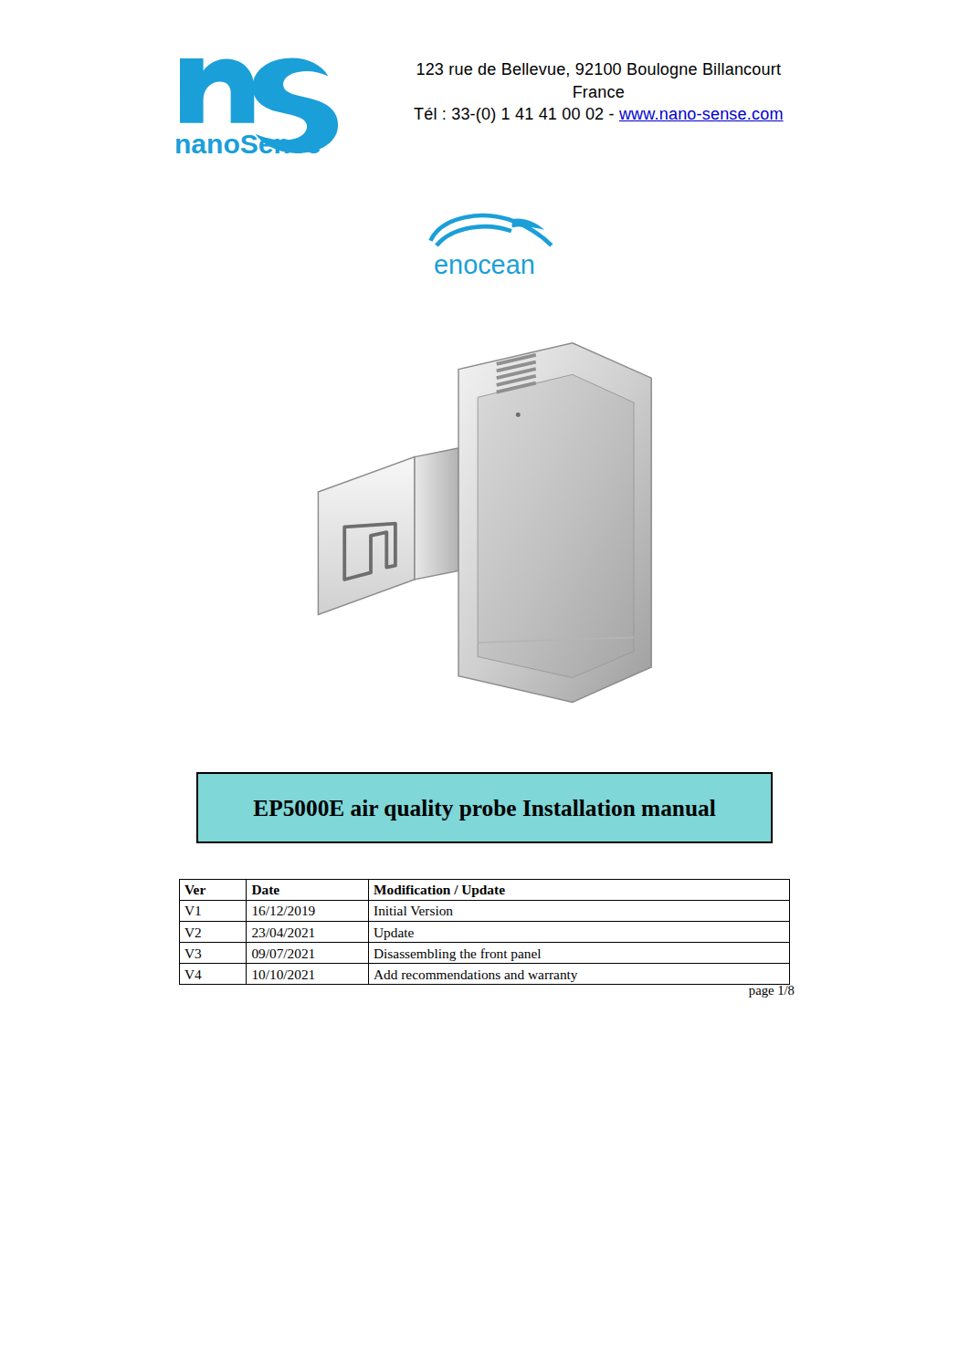nanoSense
123 rue de Bellevue, 92100 Boulogne Billancourt
France
Tél : 33-(0) 1 41 41 00 02 - www.nano-sense.com
enocean
EP5000E air quality probe Installation manual
| Ver | Date | Modification / Update |
| --- | --- | --- |
| V1 | 16/12/2019 | Initial Version |
| V2 | 23/04/2021 | Update |
| V3 | 09/07/2021 | Disassembling the front panel |
| V4 | 10/10/2021 | Add recommendations and warranty |
page 1/8